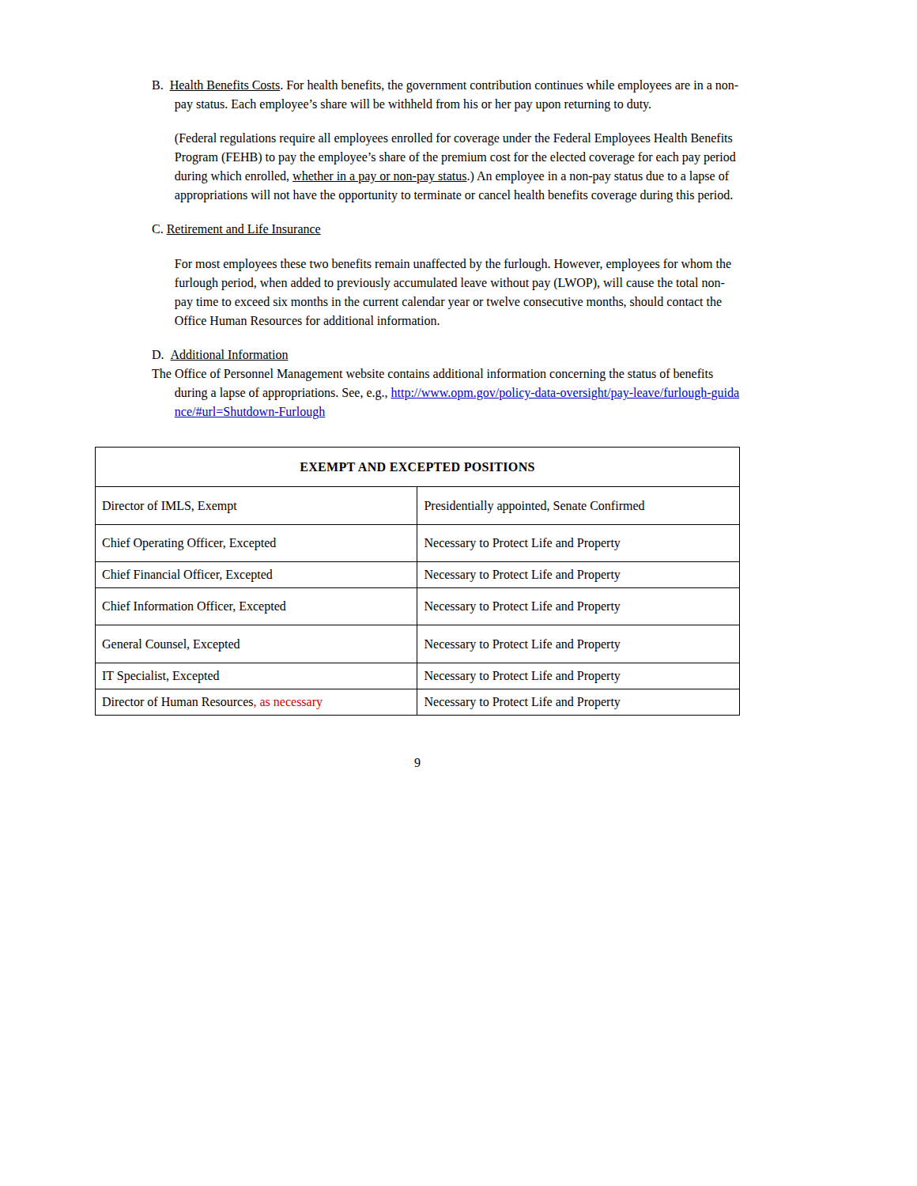B. Health Benefits Costs. For health benefits, the government contribution continues while employees are in a non-pay status. Each employee’s share will be withheld from his or her pay upon returning to duty.
(Federal regulations require all employees enrolled for coverage under the Federal Employees Health Benefits Program (FEHB) to pay the employee’s share of the premium cost for the elected coverage for each pay period during which enrolled, whether in a pay or non-pay status.) An employee in a non-pay status due to a lapse of appropriations will not have the opportunity to terminate or cancel health benefits coverage during this period.
C. Retirement and Life Insurance
For most employees these two benefits remain unaffected by the furlough. However, employees for whom the furlough period, when added to previously accumulated leave without pay (LWOP), will cause the total non-pay time to exceed six months in the current calendar year or twelve consecutive months, should contact the Office Human Resources for additional information.
D. Additional Information
The Office of Personnel Management website contains additional information concerning the status of benefits during a lapse of appropriations. See, e.g., http://www.opm.gov/policy-data-oversight/pay-leave/furlough-guidance/#url=Shutdown-Furlough
| EXEMPT AND EXCEPTED POSITIONS |
| --- |
| Director of IMLS, Exempt | Presidentially appointed, Senate Confirmed |
| Chief Operating Officer, Excepted | Necessary to Protect Life and Property |
| Chief Financial Officer, Excepted | Necessary to Protect Life and Property |
| Chief Information Officer, Excepted | Necessary to Protect Life and Property |
| General Counsel, Excepted | Necessary to Protect Life and Property |
| IT Specialist, Excepted | Necessary to Protect Life and Property |
| Director of Human Resources , as necessary | Necessary to Protect Life and Property |
9